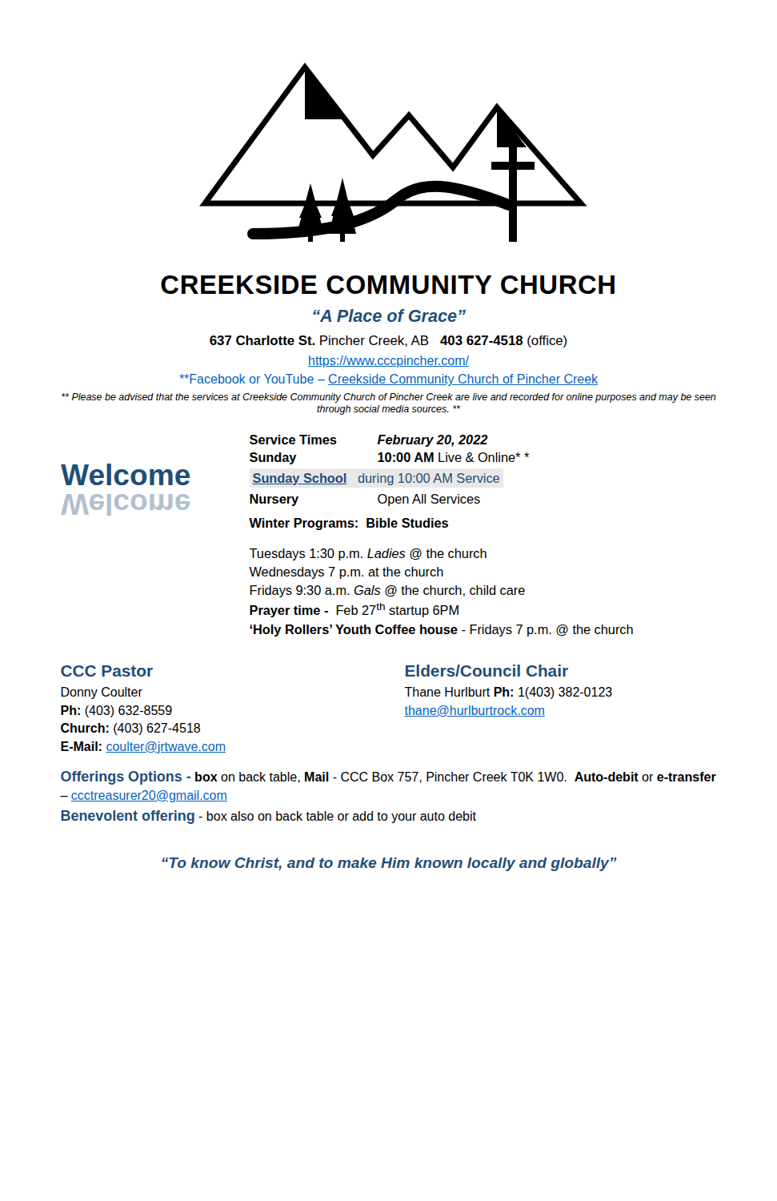CREEKSIDE COMMUNITY CHURCH
“A Place of Grace”
637 Charlotte St. Pincher Creek, AB 403 627-4518 (office)
https://www.cccpincher.com/
**Facebook or YouTube – Creekside Community Church of Pincher Creek
** Please be advised that the services at Creekside Community Church of Pincher Creek are live and recorded for online purposes and may be seen through social media sources. **
Welcome Welcome
Service Times February 20, 2022
Sunday 10:00 AM Live & Online* *
Sunday School during 10:00 AM Service
Nursery Open All Services
Winter Programs: Bible Studies
Tuesdays 1:30 p.m. Ladies @ the church
Wednesdays 7 p.m. at the church
Fridays 9:30 a.m. Gals @ the church, child care
Prayer time - Feb 27th startup 6PM
‘Holy Rollers’ Youth Coffee house - Fridays 7 p.m. @ the church
CCC Pastor
Donny Coulter
Ph: (403) 632-8559
Church: (403) 627-4518
E-Mail: coulter@jrtwave.com
Elders/Council Chair
Thane Hurlburt Ph: 1(403) 382-0123
thane@hurlburtrock.com
Offerings Options - box on back table, Mail - CCC Box 757, Pincher Creek T0K 1W0. Auto-debit or e-transfer – ccctreasurer20@gmail.com
Benevolent offering - box also on back table or add to your auto debit
“To know Christ, and to make Him known locally and globally”